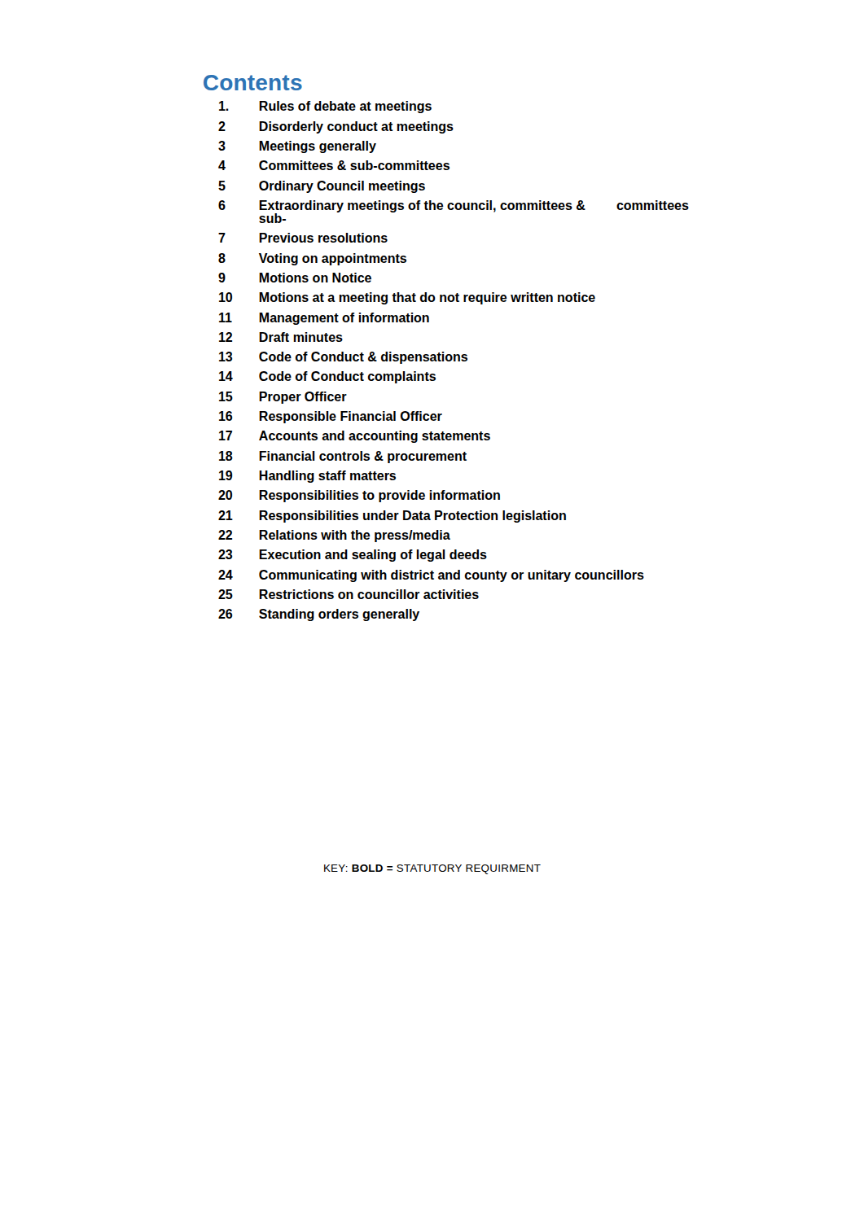Contents
1. Rules of debate at meetings
2 Disorderly conduct at meetings
3 Meetings generally
4 Committees & sub-committees
5 Ordinary Council meetings
6 Extraordinary meetings of the council, committees & sub-committees
7 Previous resolutions
8 Voting on appointments
9 Motions on Notice
10 Motions at a meeting that do not require written notice
11 Management of information
12 Draft minutes
13 Code of Conduct & dispensations
14 Code of Conduct complaints
15 Proper Officer
16 Responsible Financial Officer
17 Accounts and accounting statements
18 Financial controls & procurement
19 Handling staff matters
20 Responsibilities to provide information
21 Responsibilities under Data Protection legislation
22 Relations with the press/media
23 Execution and sealing of legal deeds
24 Communicating with district and county or unitary councillors
25 Restrictions on councillor activities
26 Standing orders generally
KEY: BOLD = STATUTORY REQUIRMENT